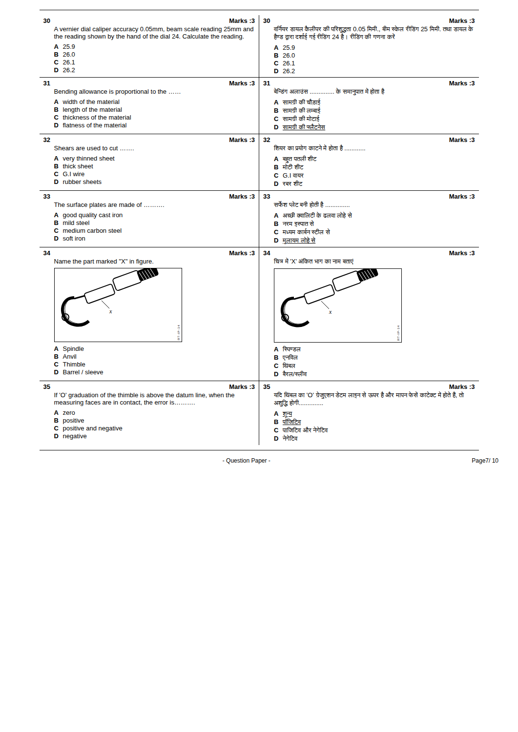| 30 Marks :3 A vernier dial caliper accuracy 0.05mm, beam scale reading 25mm and the reading shown by the hand of the dial 24. Calculate the reading. A 25.9 B 26.0 C 26.1 D 26.2 | 30 Marks :3 वर्नियर डायल कैलीपर की परिशुद्धता 0.05 मिमी., बीम स्केल रीडिंग 25 मिमी. तथा डायल के हैण्ड द्वारा दर्शाई गई रीडिंग 24 है। रीडिंग की गणना करें A 25.9 B 26.0 C 26.1 D 26.2 |
| 31 Marks :3 Bending allowance is proportional to the …… A width of the material B length of the material C thickness of the material D flatness of the material | 31 Marks :3 बेन्डिंग अलाउंस .............. के समानुपात में होता है A सामग्री की चौड़ाई B सामग्री की लम्बाई C सामग्री की मोटाई D सामग्री की फ्लैटनेस |
| 32 Marks :3 Shears are used to cut ……. A very thinned sheet B thick sheet C G.I wire D rubber sheets | 32 Marks :3 शियर का प्रयोग काटने में होता है ............ A बहुत पतली शीट B मोटी शीट C G.I वायर D रबर शीट |
| 33 Marks :3 The surface plates are made of ………. A good quality cast iron B mild steel C medium carbon steel D soft iron | 33 Marks :3 सर्फेश प्लेट बनी होती है .............. A अच्छी क्वालिटी के ढलवा लोहे से B नरम इस्पात से C मध्यम कार्बन स्टील से D मुलायम लोहे से |
| 34 Marks :3 Name the part marked "X" in figure. x RT-IP-34 A Spindle B Anvil C Thimble D Barrel / sleeve | 34 Marks :3 चित्र में 'X' अंकित भाग का नाम बताएं x RT-IP-34 A स्पिण्डल B एनविल C थिंबल D बैरल/स्लीव |
| 35 Marks :3 If 'O' graduation of the thimble is above the datum line, when the measuring faces are in contact, the error is………. A zero B positive C positive and negative D negative | 35 Marks :3 यदि थिंबल का 'O' ग्रेजुएशन डेटम लाइन से ऊपर है और मापन फेसें कांटेक्ट में होते हैं, तो अशुद्धि होगी.............. A शून्य B पॉजिटिव C पाजिटिव और नेगेटिव D नेगेटिव |
- Question Paper - Page7/ 10